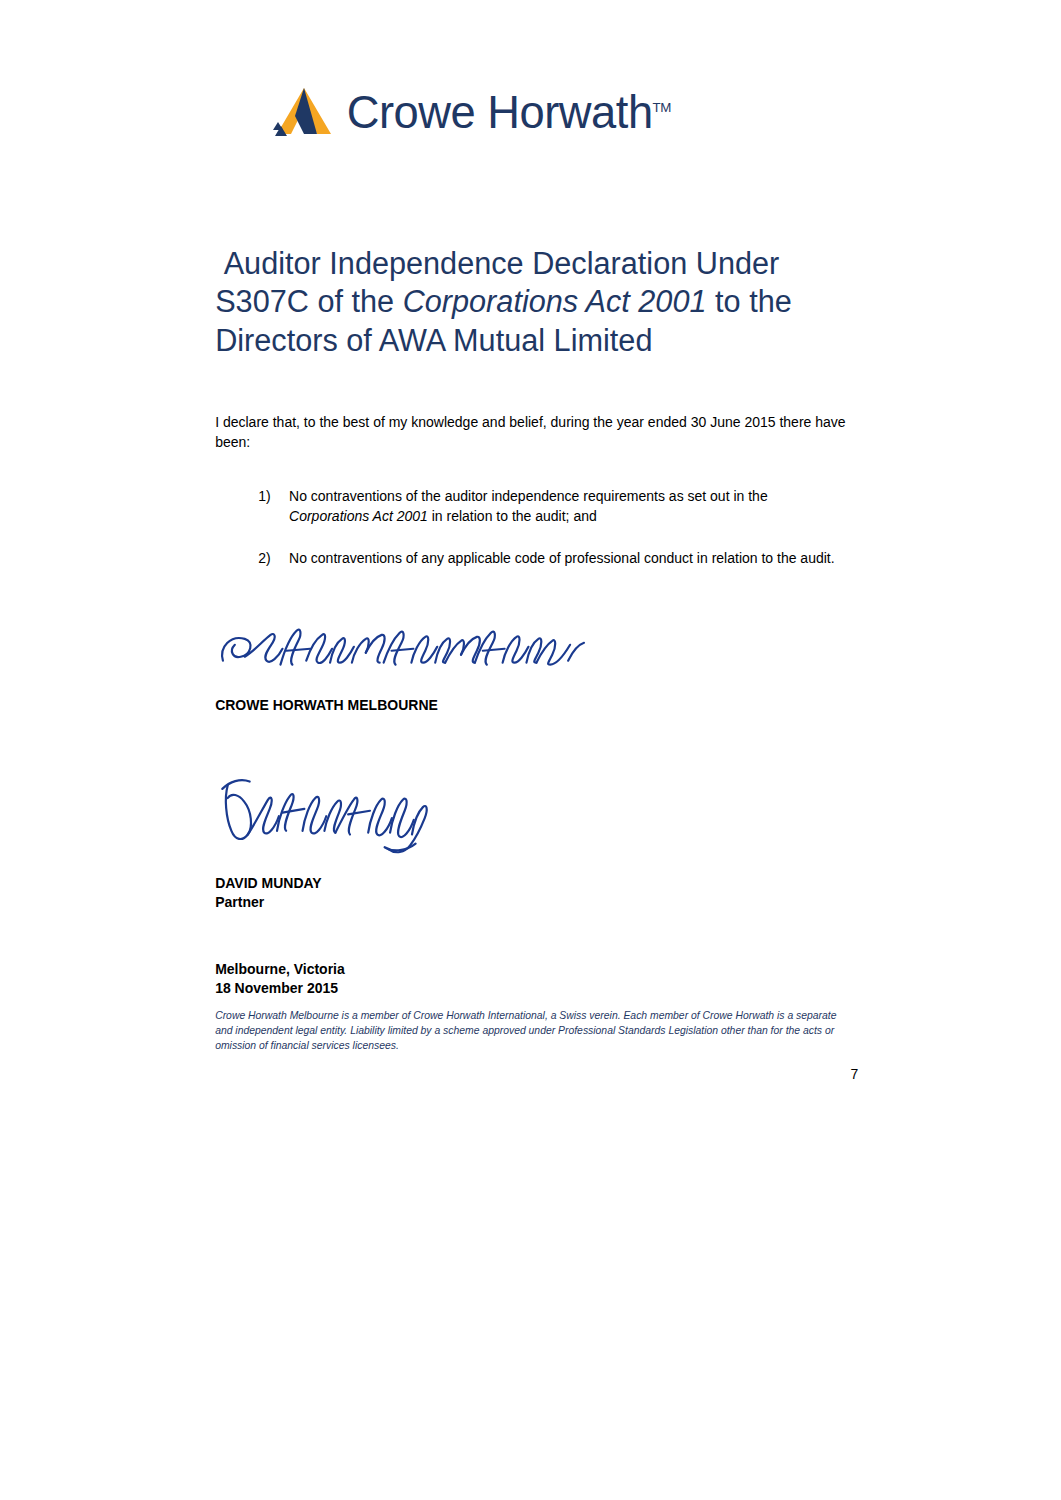Crowe HorwathTM
Auditor Independence Declaration Under S307C of the Corporations Act 2001 to the Directors of AWA Mutual Limited
I declare that, to the best of my knowledge and belief, during the year ended 30 June 2015 there have been:
1) No contraventions of the auditor independence requirements as set out in the Corporations Act 2001 in relation to the audit; and
2) No contraventions of any applicable code of professional conduct in relation to the audit.
CROWE HORWATH MELBOURNE
DAVID MUNDAY
Partner
Melbourne, Victoria
18 November 2015
Crowe Horwath Melbourne is a member of Crowe Horwath International, a Swiss verein. Each member of Crowe Horwath is a separate and independent legal entity. Liability limited by a scheme approved under Professional Standards Legislation other than for the acts or omission of financial services licensees.
7